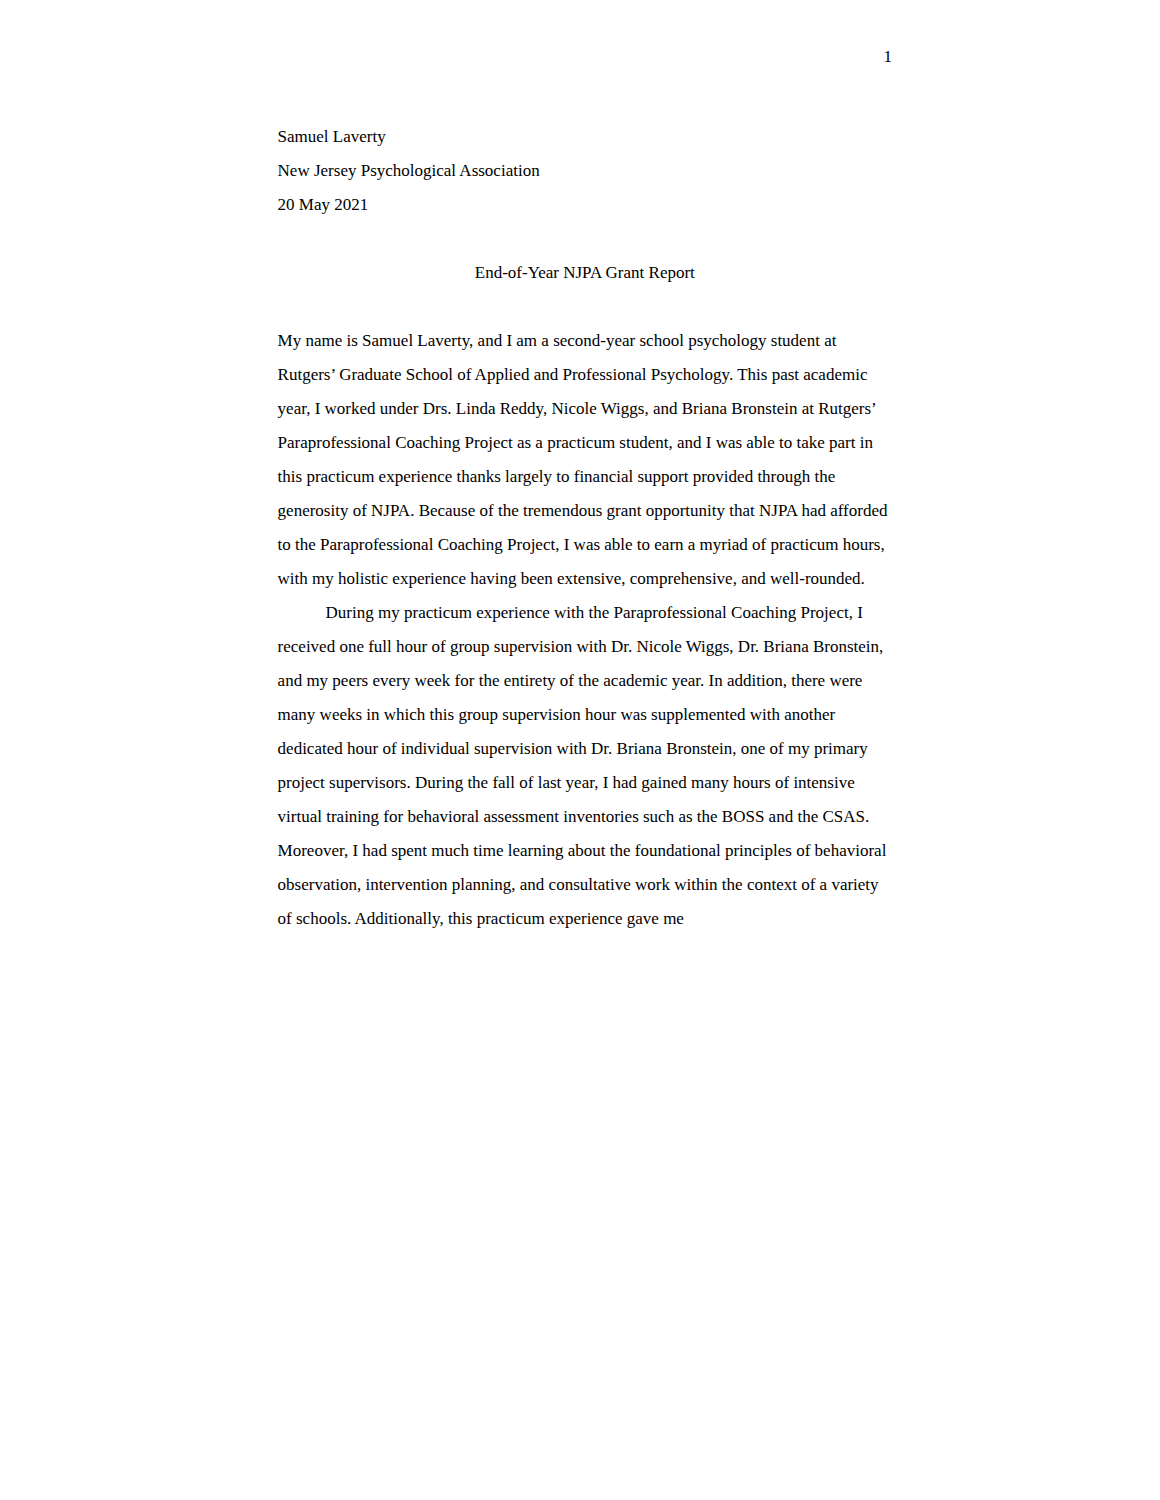1
Samuel Laverty
New Jersey Psychological Association
20 May 2021
End-of-Year NJPA Grant Report
My name is Samuel Laverty, and I am a second-year school psychology student at Rutgers’ Graduate School of Applied and Professional Psychology. This past academic year, I worked under Drs. Linda Reddy, Nicole Wiggs, and Briana Bronstein at Rutgers’ Paraprofessional Coaching Project as a practicum student, and I was able to take part in this practicum experience thanks largely to financial support provided through the generosity of NJPA. Because of the tremendous grant opportunity that NJPA had afforded to the Paraprofessional Coaching Project, I was able to earn a myriad of practicum hours, with my holistic experience having been extensive, comprehensive, and well-rounded.
During my practicum experience with the Paraprofessional Coaching Project, I received one full hour of group supervision with Dr. Nicole Wiggs, Dr. Briana Bronstein, and my peers every week for the entirety of the academic year. In addition, there were many weeks in which this group supervision hour was supplemented with another dedicated hour of individual supervision with Dr. Briana Bronstein, one of my primary project supervisors. During the fall of last year, I had gained many hours of intensive virtual training for behavioral assessment inventories such as the BOSS and the CSAS. Moreover, I had spent much time learning about the foundational principles of behavioral observation, intervention planning, and consultative work within the context of a variety of schools. Additionally, this practicum experience gave me